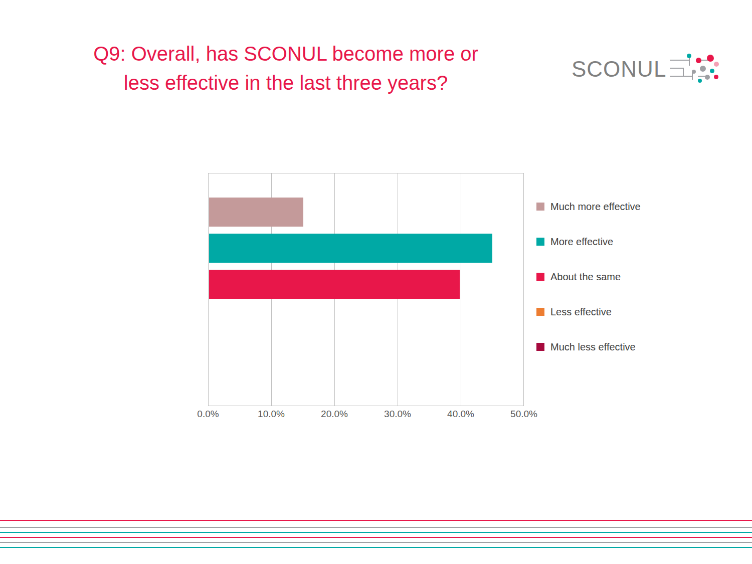Q9: Overall, has SCONUL become more or
less effective in the last three years?
SCONUL
0.0% 10.0% 20.0% 30.0% 40.0% 50.0%
Much more effective
More effective
About the same
Less effective
Much less effective